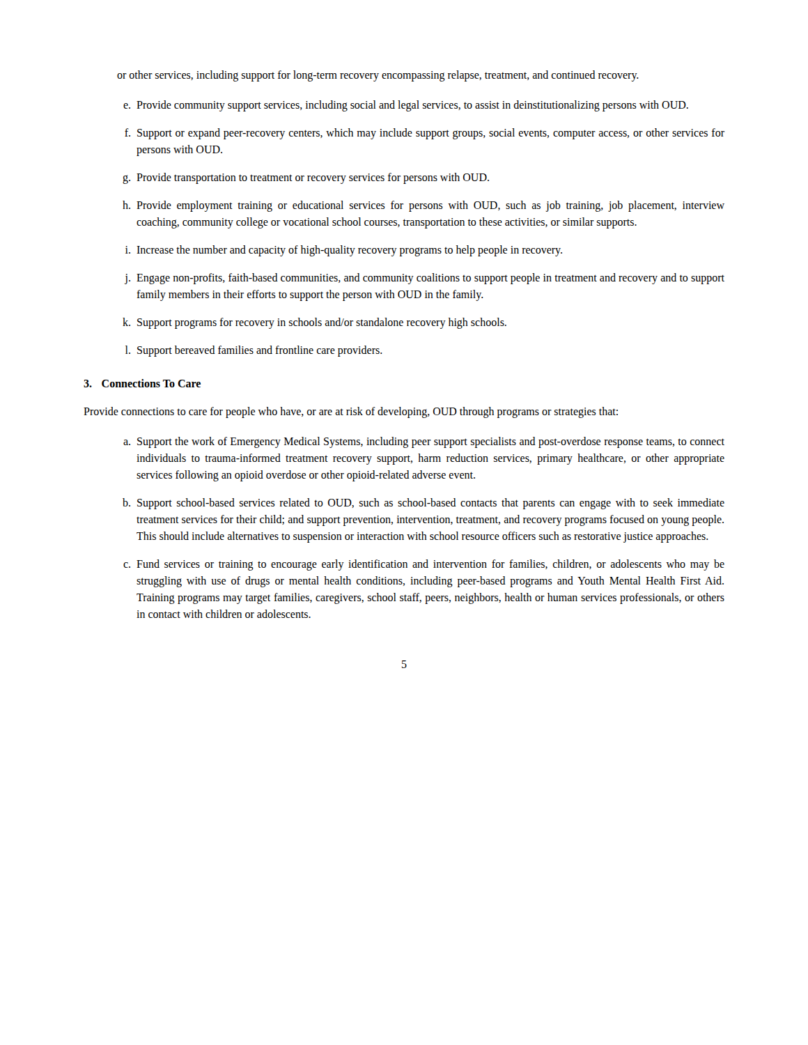or other services, including support for long-term recovery encompassing relapse, treatment, and continued recovery.
Provide community support services, including social and legal services, to assist in deinstitutionalizing persons with OUD.
Support or expand peer-recovery centers, which may include support groups, social events, computer access, or other services for persons with OUD.
Provide transportation to treatment or recovery services for persons with OUD.
Provide employment training or educational services for persons with OUD, such as job training, job placement, interview coaching, community college or vocational school courses, transportation to these activities, or similar supports.
Increase the number and capacity of high-quality recovery programs to help people in recovery.
Engage non-profits, faith-based communities, and community coalitions to support people in treatment and recovery and to support family members in their efforts to support the person with OUD in the family.
Support programs for recovery in schools and/or standalone recovery high schools.
Support bereaved families and frontline care providers.
3. Connections To Care
Provide connections to care for people who have, or are at risk of developing, OUD through programs or strategies that:
Support the work of Emergency Medical Systems, including peer support specialists and post-overdose response teams, to connect individuals to trauma-informed treatment recovery support, harm reduction services, primary healthcare, or other appropriate services following an opioid overdose or other opioid-related adverse event.
Support school-based services related to OUD, such as school-based contacts that parents can engage with to seek immediate treatment services for their child; and support prevention, intervention, treatment, and recovery programs focused on young people. This should include alternatives to suspension or interaction with school resource officers such as restorative justice approaches.
Fund services or training to encourage early identification and intervention for families, children, or adolescents who may be struggling with use of drugs or mental health conditions, including peer-based programs and Youth Mental Health First Aid. Training programs may target families, caregivers, school staff, peers, neighbors, health or human services professionals, or others in contact with children or adolescents.
5